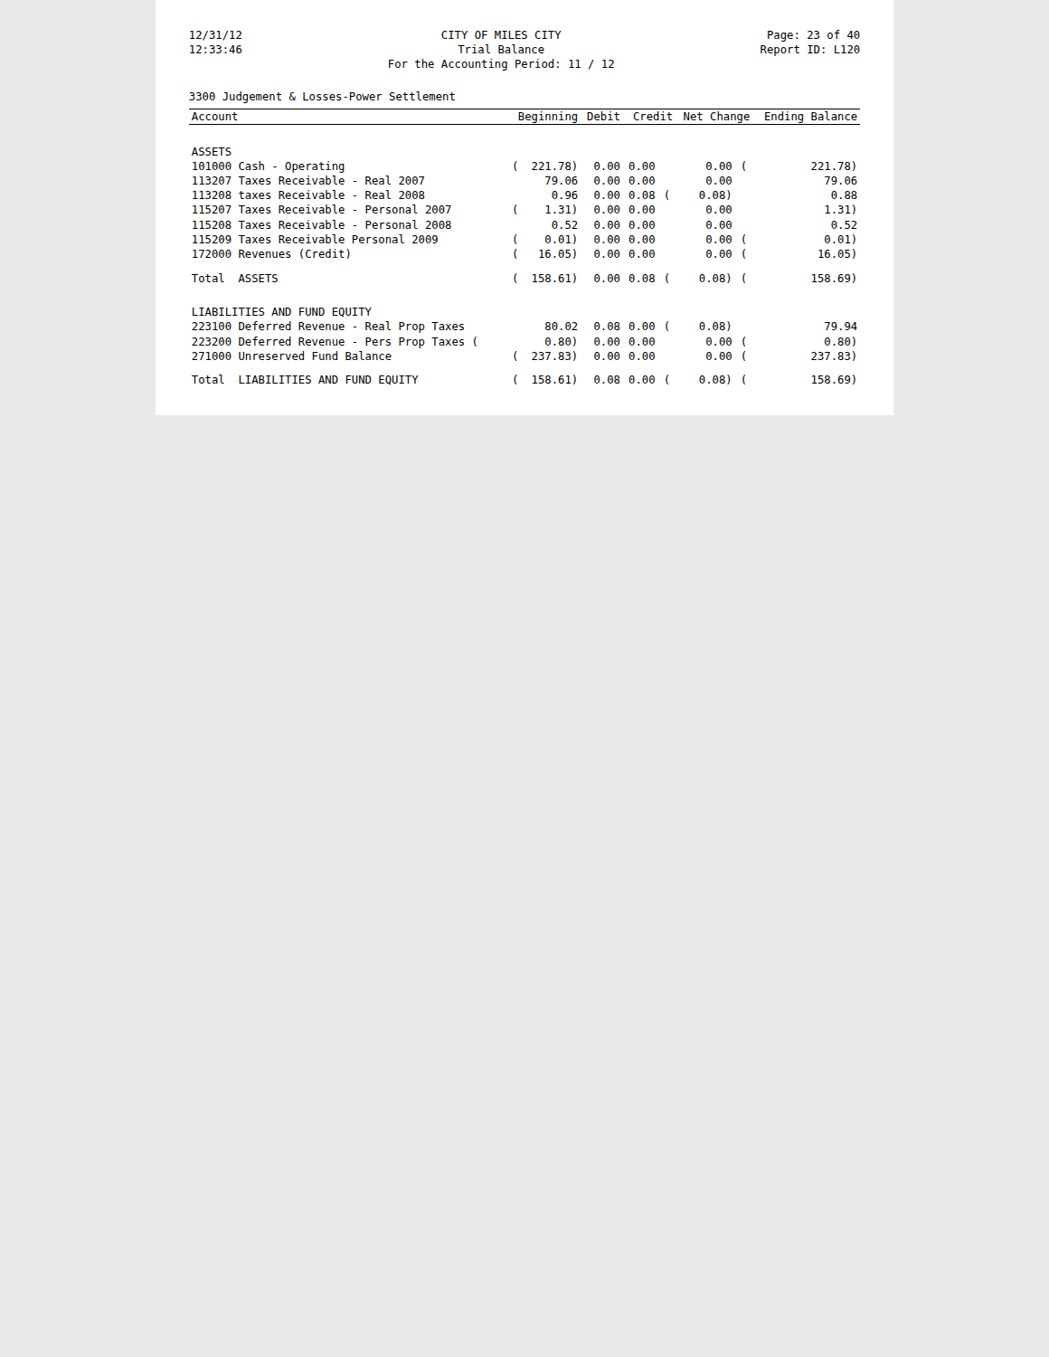12/31/12 12:33:46
CITY OF MILES CITY Trial Balance For the Accounting Period: 11 / 12
Page: 23 of 40 Report ID: L120
3300 Judgement & Losses-Power Settlement
| Account | Beginning | Debit | Credit | Net Change | Ending Balance |
| --- | --- | --- | --- | --- | --- |
| ASSETS |
| 101000 Cash - Operating | ( | 221.78) | 0.00 | 0.00 | | 0.00 | ( | 221.78) |
| 113207 Taxes Receivable - Real 2007 | | 79.06 | 0.00 | 0.00 | | 0.00 | | 79.06 |
| 113208 taxes Receivable - Real 2008 | | 0.96 | 0.00 | 0.08 | ( | 0.08) | | 0.88 |
| 115207 Taxes Receivable - Personal 2007 | ( | 1.31) | 0.00 | 0.00 | | 0.00 | | 1.31) |
| 115208 Taxes Receivable - Personal 2008 | | 0.52 | 0.00 | 0.00 | | 0.00 | | 0.52 |
| 115209 Taxes Receivable Personal 2009 | ( | 0.01) | 0.00 | 0.00 | | 0.00 | ( | 0.01) |
| 172000 Revenues (Credit) | ( | 16.05) | 0.00 | 0.00 | | 0.00 | ( | 16.05) |
| Total ASSETS | ( | 158.61) | 0.00 | 0.08 | ( | 0.08) | ( | 158.69) |
| LIABILITIES AND FUND EQUITY |
| 223100 Deferred Revenue - Real Prop Taxes | | 80.02 | 0.08 | 0.00 | ( | 0.08) | | 79.94 |
| 223200 Deferred Revenue - Pers Prop Taxes ( | | 0.80) | 0.00 | 0.00 | | 0.00 | ( | 0.80) |
| 271000 Unreserved Fund Balance | ( | 237.83) | 0.00 | 0.00 | | 0.00 | ( | 237.83) |
| Total LIABILITIES AND FUND EQUITY | ( | 158.61) | 0.08 | 0.00 | ( | 0.08) | ( | 158.69) |